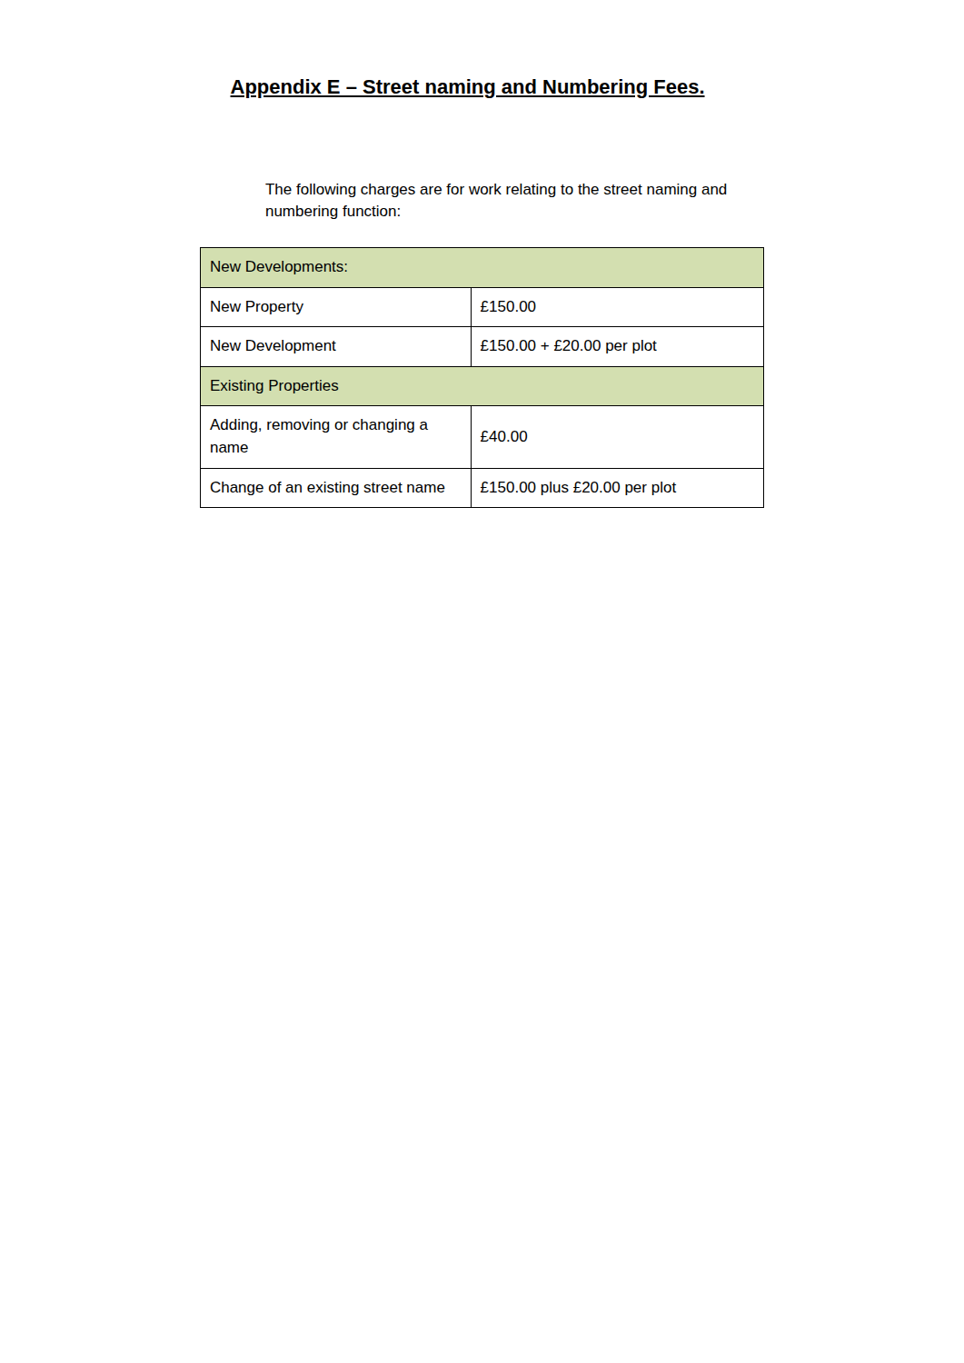Appendix E – Street naming and Numbering Fees.
The following charges are for work relating to the street naming and numbering function:
| New Developments: |
| New Property | £150.00 |
| New Development | £150.00 + £20.00 per plot |
| Existing Properties |
| Adding, removing or changing a name | £40.00 |
| Change of an existing street name | £150.00 plus £20.00 per plot |